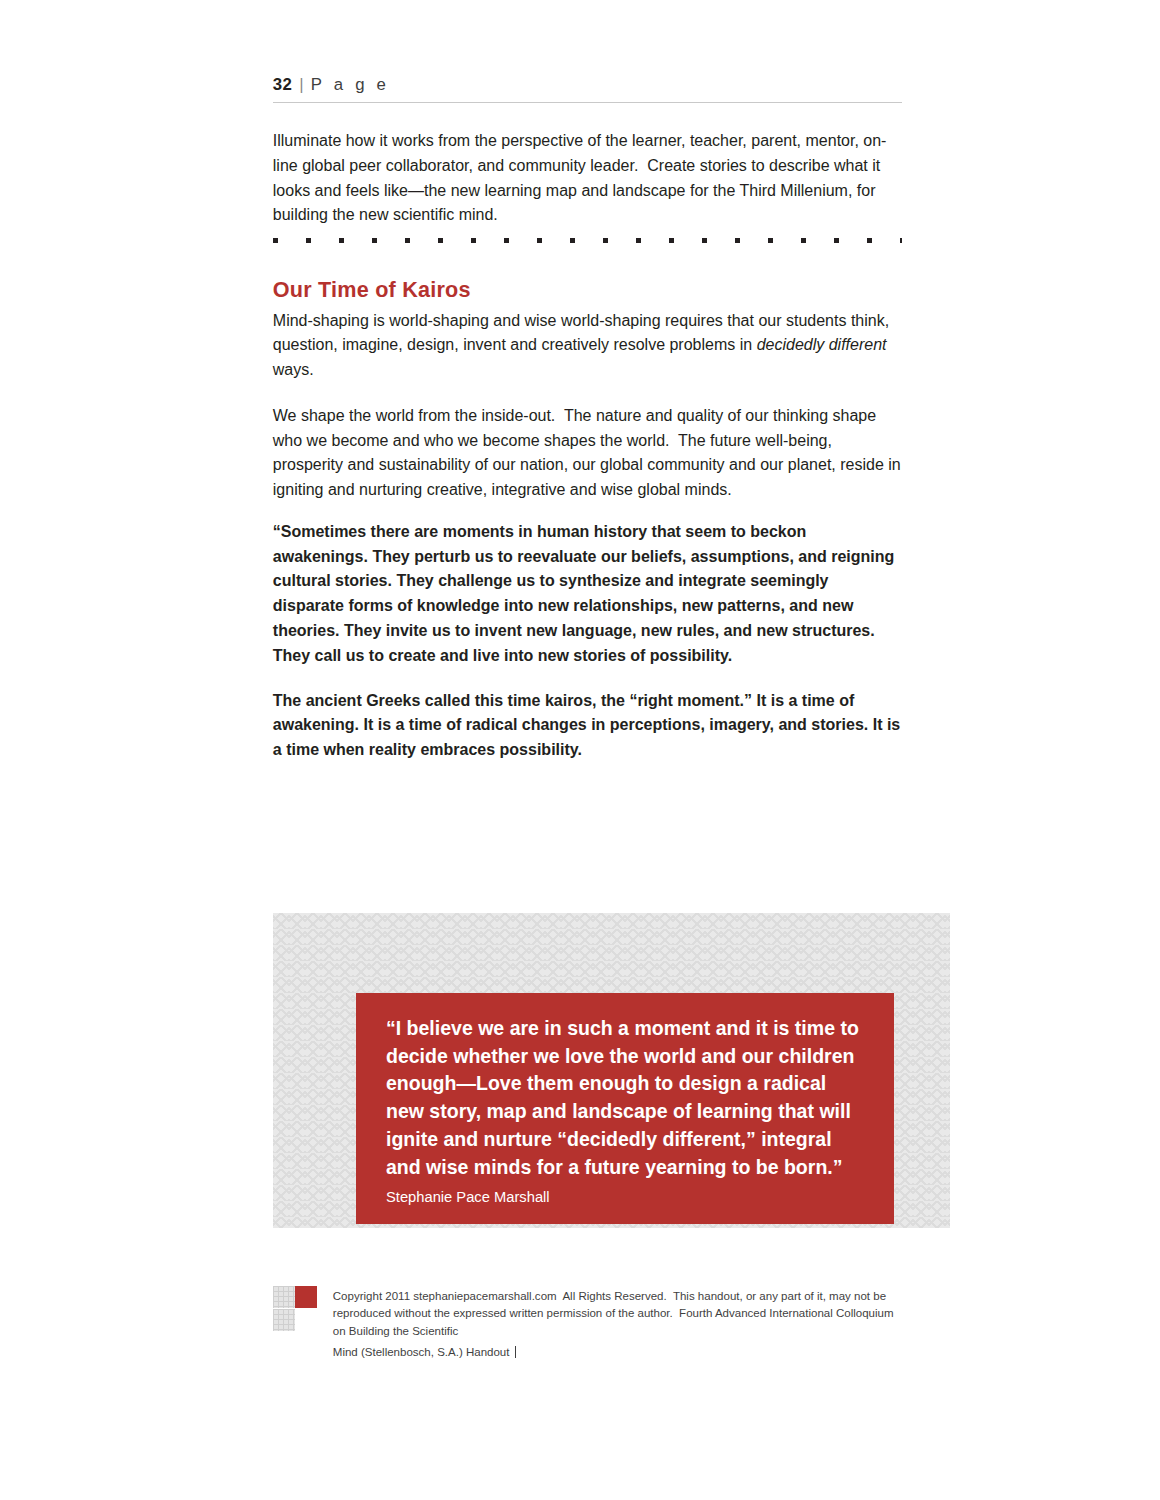32 | P a g e
Illuminate how it works from the perspective of the learner, teacher, parent, mentor, on-line global peer collaborator, and community leader. Create stories to describe what it looks and feels like—the new learning map and landscape for the Third Millenium, for building the new scientific mind.
Our Time of Kairos
Mind-shaping is world-shaping and wise world-shaping requires that our students think, question, imagine, design, invent and creatively resolve problems in decidedly different ways.
We shape the world from the inside-out. The nature and quality of our thinking shape who we become and who we become shapes the world. The future well-being, prosperity and sustainability of our nation, our global community and our planet, reside in igniting and nurturing creative, integrative and wise global minds.
“Sometimes there are moments in human history that seem to beckon awakenings. They perturb us to reevaluate our beliefs, assumptions, and reigning cultural stories. They challenge us to synthesize and integrate seemingly disparate forms of knowledge into new relationships, new patterns, and new theories. They invite us to invent new language, new rules, and new structures. They call us to create and live into new stories of possibility.
The ancient Greeks called this time kairos, the “right moment.” It is a time of awakening. It is a time of radical changes in perceptions, imagery, and stories. It is a time when reality embraces possibility.
“I believe we are in such a moment and it is time to decide whether we love the world and our children enough—Love them enough to design a radical new story, map and landscape of learning that will ignite and nurture “decidedly different,” integral and wise minds for a future yearning to be born.”
Stephanie Pace Marshall
Copyright 2011 stephaniepacemarshall.com All Rights Reserved. This handout, or any part of it, may not be reproduced without the expressed written permission of the author. Fourth Advanced International Colloquium on Building the Scientific Mind (Stellenbosch, S.A.) Handout